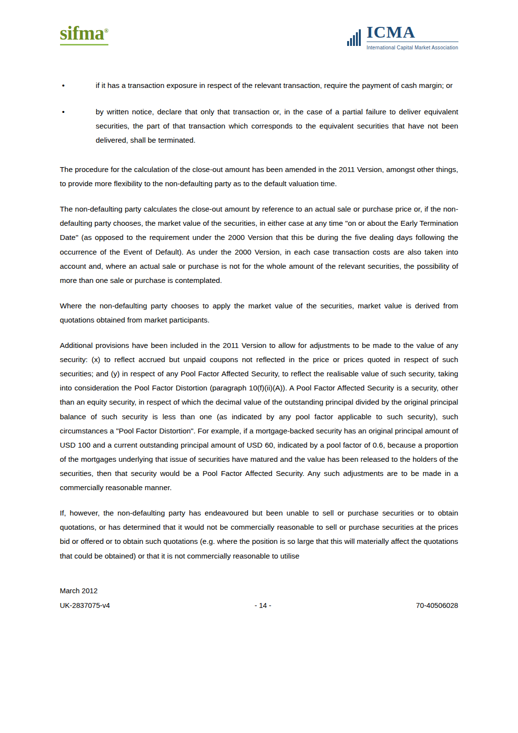sifma®
ICMA
International Capital Market Association
• if it has a transaction exposure in respect of the relevant transaction, require the payment of cash margin; or
• by written notice, declare that only that transaction or, in the case of a partial failure to deliver equivalent securities, the part of that transaction which corresponds to the equivalent securities that have not been delivered, shall be terminated.
The procedure for the calculation of the close-out amount has been amended in the 2011 Version, amongst other things, to provide more flexibility to the non-defaulting party as to the default valuation time.
The non-defaulting party calculates the close-out amount by reference to an actual sale or purchase price or, if the non-defaulting party chooses, the market value of the securities, in either case at any time "on or about the Early Termination Date" (as opposed to the requirement under the 2000 Version that this be during the five dealing days following the occurrence of the Event of Default). As under the 2000 Version, in each case transaction costs are also taken into account and, where an actual sale or purchase is not for the whole amount of the relevant securities, the possibility of more than one sale or purchase is contemplated.
Where the non-defaulting party chooses to apply the market value of the securities, market value is derived from quotations obtained from market participants.
Additional provisions have been included in the 2011 Version to allow for adjustments to be made to the value of any security: (x) to reflect accrued but unpaid coupons not reflected in the price or prices quoted in respect of such securities; and (y) in respect of any Pool Factor Affected Security, to reflect the realisable value of such security, taking into consideration the Pool Factor Distortion (paragraph 10(f)(ii)(A)). A Pool Factor Affected Security is a security, other than an equity security, in respect of which the decimal value of the outstanding principal divided by the original principal balance of such security is less than one (as indicated by any pool factor applicable to such security), such circumstances a "Pool Factor Distortion". For example, if a mortgage-backed security has an original principal amount of USD 100 and a current outstanding principal amount of USD 60, indicated by a pool factor of 0.6, because a proportion of the mortgages underlying that issue of securities have matured and the value has been released to the holders of the securities, then that security would be a Pool Factor Affected Security. Any such adjustments are to be made in a commercially reasonable manner.
If, however, the non-defaulting party has endeavoured but been unable to sell or purchase securities or to obtain quotations, or has determined that it would not be commercially reasonable to sell or purchase securities at the prices bid or offered or to obtain such quotations (e.g. where the position is so large that this will materially affect the quotations that could be obtained) or that it is not commercially reasonable to utilise
March 2012
UK-2837075-v4
- 14 -
70-40506028